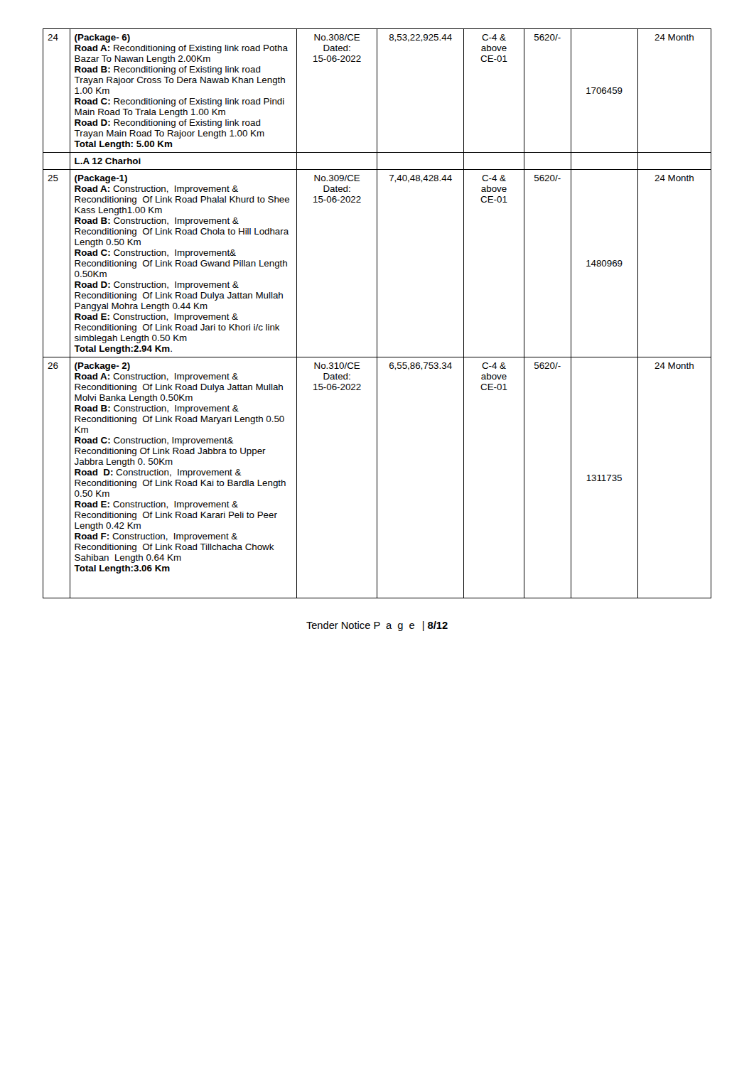| 24 | (Package- 6) Road A: Reconditioning of Existing link road Potha Bazar To Nawan Length 2.00Km Road B: Reconditioning of Existing link road Trayan Rajoor Cross To Dera Nawab Khan Length 1.00 Km Road C: Reconditioning of Existing link road Pindi Main Road To Trala Length 1.00 Km Road D: Reconditioning of Existing link road Trayan Main Road To Rajoor Length 1.00 Km Total Length: 5.00 Km | No.308/CE Dated: 15-06-2022 | 8,53,22,925.44 | C-4 & above CE-01 | 5620/- | 1706459 | 24 Month |
| | L.A 12 Charhoi | | | | | | |
| 25 | (Package-1) Road A: Construction, Improvement & Reconditioning Of Link Road Phalal Khurd to Shee Kass Length1.00 Km Road B: Construction, Improvement & Reconditioning Of Link Road Chola to Hill Lodhara Length 0.50 Km Road C: Construction, Improvement& Reconditioning Of Link Road Gwand Pillan Length 0.50Km Road D: Construction, Improvement & Reconditioning Of Link Road Dulya Jattan Mullah Pangyal Mohra Length 0.44 Km Road E: Construction, Improvement & Reconditioning Of Link Road Jari to Khori i/c link simblegah Length 0.50 Km Total Length:2.94 Km . | No.309/CE Dated: 15-06-2022 | 7,40,48,428.44 | C-4 & above CE-01 | 5620/- | 1480969 | 24 Month |
| 26 | (Package- 2) Road A: Construction, Improvement & Reconditioning Of Link Road Dulya Jattan Mullah Molvi Banka Length 0.50Km Road B: Construction, Improvement & Reconditioning Of Link Road Maryari Length 0.50 Km Road C: Construction, Improvement& Reconditioning Of Link Road Jabbra to Upper Jabbra Length 0. 50Km Road D: Construction, Improvement & Reconditioning Of Link Road Kai to Bardla Length 0.50 Km Road E: Construction, Improvement & Reconditioning Of Link Road Karari Peli to Peer Length 0.42 Km Road F: Construction, Improvement & Reconditioning Of Link Road Tillchacha Chowk Sahiban Length 0.64 Km Total Length:3.06 Km | No.310/CE Dated: 15-06-2022 | 6,55,86,753.34 | C-4 & above CE-01 | 5620/- | 1311735 | 24 Month |
Tender Notice P a g e | 8/12